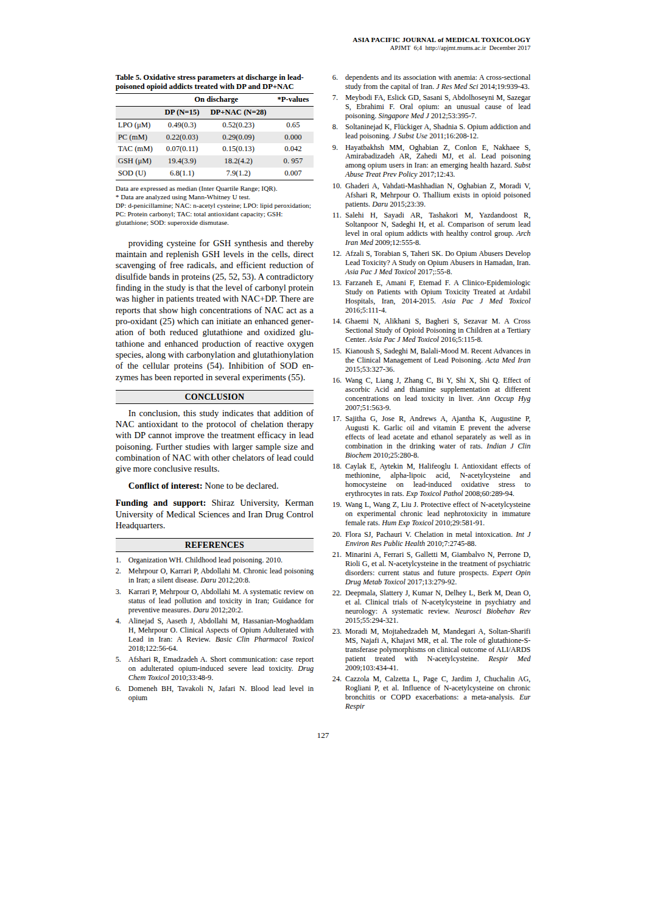ASIA PACIFIC JOURNAL of MEDICAL TOXICOLOGY
APJMT 6;4 http://apjmt.mums.ac.ir December 2017
Table 5. Oxidative stress parameters at discharge in lead-poisoned opioid addicts treated with DP and DP+NAC
| | On discharge | *P-values |
| --- | --- | --- |
| | DP (N=15) | DP+NAC (N=28) | |
| LPO (μM) | 0.49(0.3) | 0.52(0.23) | 0.65 |
| PC (mM) | 0.22(0.03) | 0.29(0.09) | 0.000 |
| TAC (mM) | 0.07(0.11) | 0.15(0.13) | 0.042 |
| GSH (μM) | 19.4(3.9) | 18.2(4.2) | 0. 957 |
| SOD (U) | 6.8(1.1) | 7.9(1.2) | 0.007 |
Data are expressed as median (Inter Quartile Range; IQR).
* Data are analyzed using Mann-Whitney U test.
DP: d-penicillamine; NAC: n-acetyl cysteine; LPO: lipid peroxidation; PC: Protein carbonyl; TAC: total antioxidant capacity; GSH: glutathione; SOD: superoxide dismutase.
providing cysteine for GSH synthesis and thereby maintain and replenish GSH levels in the cells, direct scavenging of free radicals, and efficient reduction of disulfide bands in proteins (25, 52, 53). A contradictory finding in the study is that the level of carbonyl protein was higher in patients treated with NAC+DP. There are reports that show high concentrations of NAC act as a pro-oxidant (25) which can initiate an enhanced generation of both reduced glutathione and oxidized glutathione and enhanced production of reactive oxygen species, along with carbonylation and glutathionylation of the cellular proteins (54). Inhibition of SOD enzymes has been reported in several experiments (55).
CONCLUSION
In conclusion, this study indicates that addition of NAC antioxidant to the protocol of chelation therapy with DP cannot improve the treatment efficacy in lead poisoning. Further studies with larger sample size and combination of NAC with other chelators of lead could give more conclusive results.
Conflict of interest: None to be declared.
Funding and support: Shiraz University, Kerman University of Medical Sciences and Iran Drug Control Headquarters.
REFERENCES
Organization WH. Childhood lead poisoning. 2010.
Mehrpour O, Karrari P, Abdollahi M. Chronic lead poisoning in Iran; a silent disease. Daru 2012;20:8.
Karrari P, Mehrpour O, Abdollahi M. A systematic review on status of lead pollution and toxicity in Iran; Guidance for preventive measures. Daru 2012;20:2.
Alinejad S, Aaseth J, Abdollahi M, Hassanian-Moghaddam H, Mehrpour O. Clinical Aspects of Opium Adulterated with Lead in Iran: A Review. Basic Clin Pharmacol Toxicol 2018;122:56-64.
Afshari R, Emadzadeh A. Short communication: case report on adulterated opium-induced severe lead toxicity. Drug Chem Toxicol 2010;33:48-9.
Domeneh BH, Tavakoli N, Jafari N. Blood lead level in opium
dependents and its association with anemia: A cross-sectional study from the capital of Iran. J Res Med Sci 2014;19:939-43.
Meybodi FA, Eslick GD, Sasani S, Abdolhoseyni M, Sazegar S, Ebrahimi F. Oral opium: an unusual cause of lead poisoning. Singapore Med J 2012;53:395-7.
Soltaninejad K, Flückiger A, Shadnia S. Opium addiction and lead poisoning. J Subst Use 2011;16:208-12.
Hayatbakhsh MM, Oghabian Z, Conlon E, Nakhaee S, Amirabadizadeh AR, Zahedi MJ, et al. Lead poisoning among opium users in Iran: an emerging health hazard. Subst Abuse Treat Prev Policy 2017;12:43.
Ghaderi A, Vahdati-Mashhadian N, Oghabian Z, Moradi V, Afshari R, Mehrpour O. Thallium exists in opioid poisoned patients. Daru 2015;23:39.
Salehi H, Sayadi AR, Tashakori M, Yazdandoost R, Soltanpoor N, Sadeghi H, et al. Comparison of serum lead level in oral opium addicts with healthy control group. Arch Iran Med 2009;12:555-8.
Afzali S, Torabian S, Taheri SK. Do Opium Abusers Develop Lead Toxicity? A Study on Opium Abusers in Hamadan, Iran. Asia Pac J Med Toxicol 2017;:55-8.
Farzaneh E, Amani F, Etemad F. A Clinico-Epidemiologic Study on Patients with Opium Toxicity Treated at Ardabil Hospitals, Iran, 2014-2015. Asia Pac J Med Toxicol 2016;5:111-4.
Ghaemi N, Alikhani S, Bagheri S, Sezavar M. A Cross Sectional Study of Opioid Poisoning in Children at a Tertiary Center. Asia Pac J Med Toxicol 2016;5:115-8.
Kianoush S, Sadeghi M, Balali-Mood M. Recent Advances in the Clinical Management of Lead Poisoning. Acta Med Iran 2015;53:327-36.
Wang C, Liang J, Zhang C, Bi Y, Shi X, Shi Q. Effect of ascorbic Acid and thiamine supplementation at different concentrations on lead toxicity in liver. Ann Occup Hyg 2007;51:563-9.
Sajitha G, Jose R, Andrews A, Ajantha K, Augustine P, Augusti K. Garlic oil and vitamin E prevent the adverse effects of lead acetate and ethanol separately as well as in combination in the drinking water of rats. Indian J Clin Biochem 2010;25:280-8.
Caylak E, Aytekin M, Halifeoglu I. Antioxidant effects of methionine, alpha-lipoic acid, N-acetylcysteine and homocysteine on lead-induced oxidative stress to erythrocytes in rats. Exp Toxicol Pathol 2008;60:289-94.
Wang L, Wang Z, Liu J. Protective effect of N-acetylcysteine on experimental chronic lead nephrotoxicity in immature female rats. Hum Exp Toxicol 2010;29:581-91.
Flora SJ, Pachauri V. Chelation in metal intoxication. Int J Environ Res Public Health 2010;7:2745-88.
Minarini A, Ferrari S, Galletti M, Giambalvo N, Perrone D, Rioli G, et al. N-acetylcysteine in the treatment of psychiatric disorders: current status and future prospects. Expert Opin Drug Metab Toxicol 2017;13:279-92.
Deepmala, Slattery J, Kumar N, Delhey L, Berk M, Dean O, et al. Clinical trials of N-acetylcysteine in psychiatry and neurology: A systematic review. Neurosci Biobehav Rev 2015;55:294-321.
Moradi M, Mojtahedzadeh M, Mandegari A, Soltan-Sharifi MS, Najafi A, Khajavi MR, et al. The role of glutathione-S-transferase polymorphisms on clinical outcome of ALI/ARDS patient treated with N-acetylcysteine. Respir Med 2009;103:434-41.
Cazzola M, Calzetta L, Page C, Jardim J, Chuchalin AG, Rogliani P, et al. Influence of N-acetylcysteine on chronic bronchitis or COPD exacerbations: a meta-analysis. Eur Respir
127